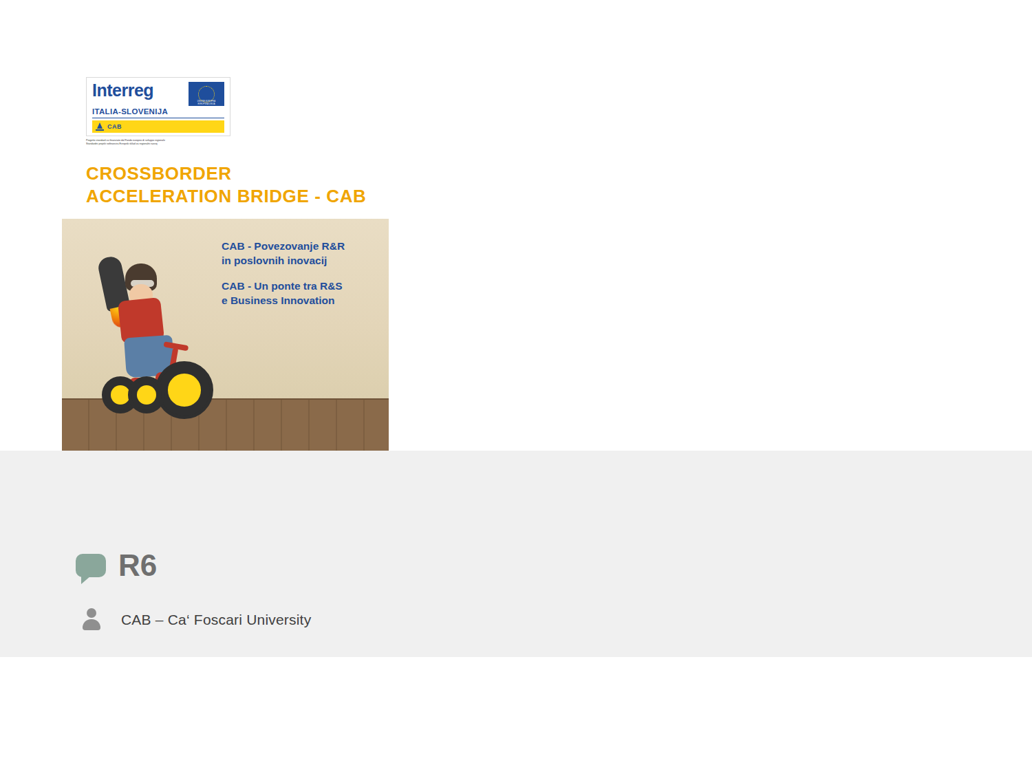Interreg
UNIONE EUROPEA
EVROPSKA UNIJA
ITALIA-SLOVENIJA
CAB
Progetto standard co-finanziato dal Fondo europeo di sviluppo regionale
Standardni projekt sofinancira Evropski sklad za regionalni razvoj
Crossborder
Acceleration Bridge - CAB
CAB - Povezovanje R&R
in poslovnih inovacij
CAB - Un ponte tra R&S
e Business Innovation
R6
CAB – Ca‘ Foscari University